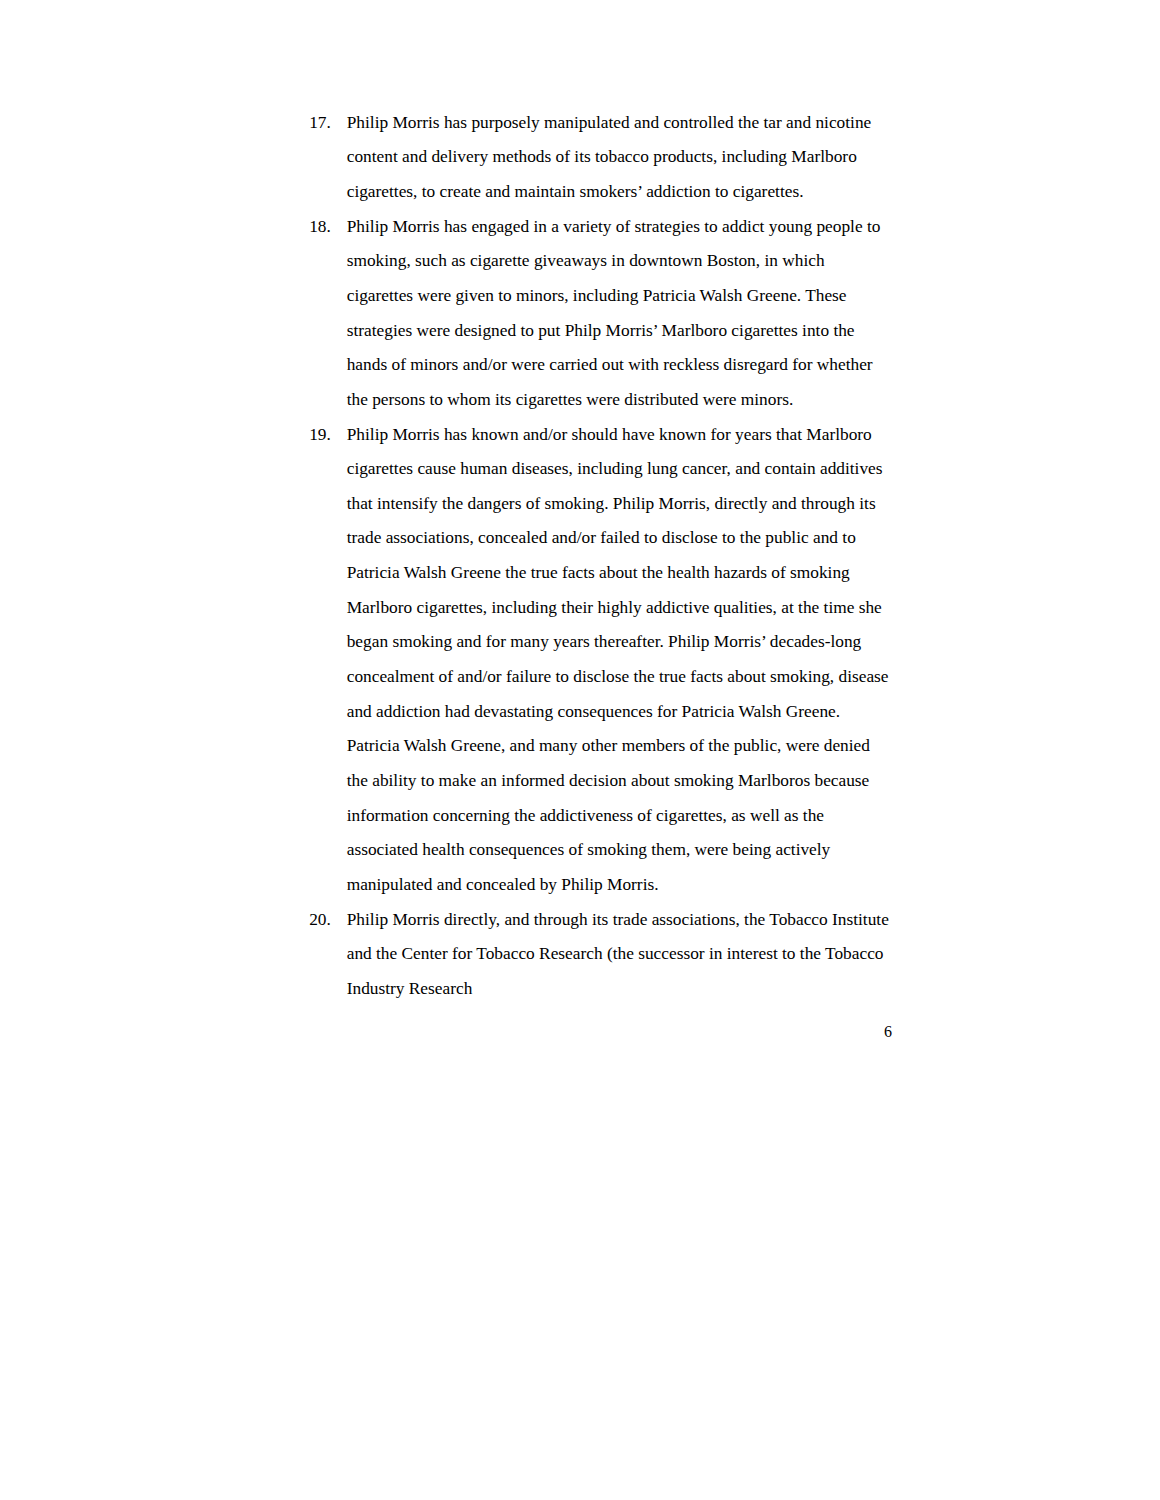Philip Morris has purposely manipulated and controlled the tar and nicotine content and delivery methods of its tobacco products, including Marlboro cigarettes, to create and maintain smokers’ addiction to cigarettes.
Philip Morris has engaged in a variety of strategies to addict young people to smoking, such as cigarette giveaways in downtown Boston, in which cigarettes were given to minors, including Patricia Walsh Greene. These strategies were designed to put Philp Morris’ Marlboro cigarettes into the hands of minors and/or were carried out with reckless disregard for whether the persons to whom its cigarettes were distributed were minors.
Philip Morris has known and/or should have known for years that Marlboro cigarettes cause human diseases, including lung cancer, and contain additives that intensify the dangers of smoking. Philip Morris, directly and through its trade associations, concealed and/or failed to disclose to the public and to Patricia Walsh Greene the true facts about the health hazards of smoking Marlboro cigarettes, including their highly addictive qualities, at the time she began smoking and for many years thereafter. Philip Morris’ decades-long concealment of and/or failure to disclose the true facts about smoking, disease and addiction had devastating consequences for Patricia Walsh Greene. Patricia Walsh Greene, and many other members of the public, were denied the ability to make an informed decision about smoking Marlboros because information concerning the addictiveness of cigarettes, as well as the associated health consequences of smoking them, were being actively manipulated and concealed by Philip Morris.
Philip Morris directly, and through its trade associations, the Tobacco Institute and the Center for Tobacco Research (the successor in interest to the Tobacco Industry Research
6